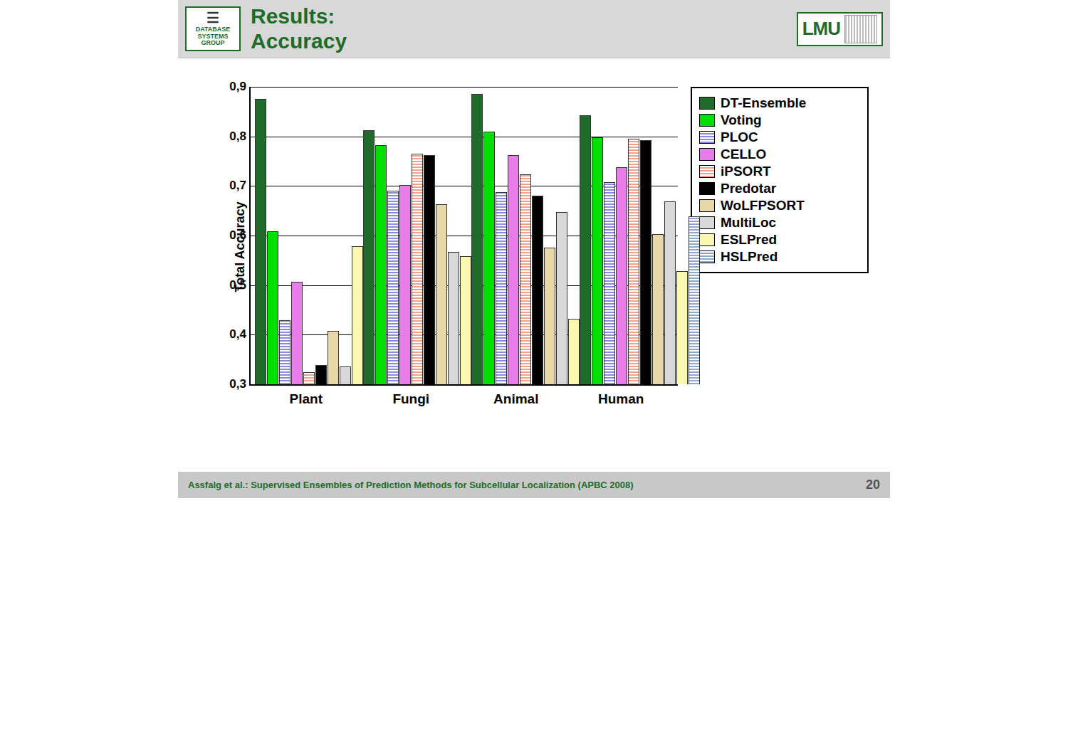☰ DATABASE
SYSTEMS
GROUP
Results:
Accuracy
LMU
Total Accuracy
0,9
0,8
0,7
0,6
0,5
0,4
0,3
Plant Fungi Animal Human
DT-Ensemble
Voting
PLOC
CELLO
iPSORT
Predotar
WoLFPSORT
MultiLoc
ESLPred
HSLPred
Assfalg et al.: Supervised Ensembles of Prediction Methods for Subcellular Localization (APBC 2008) 20